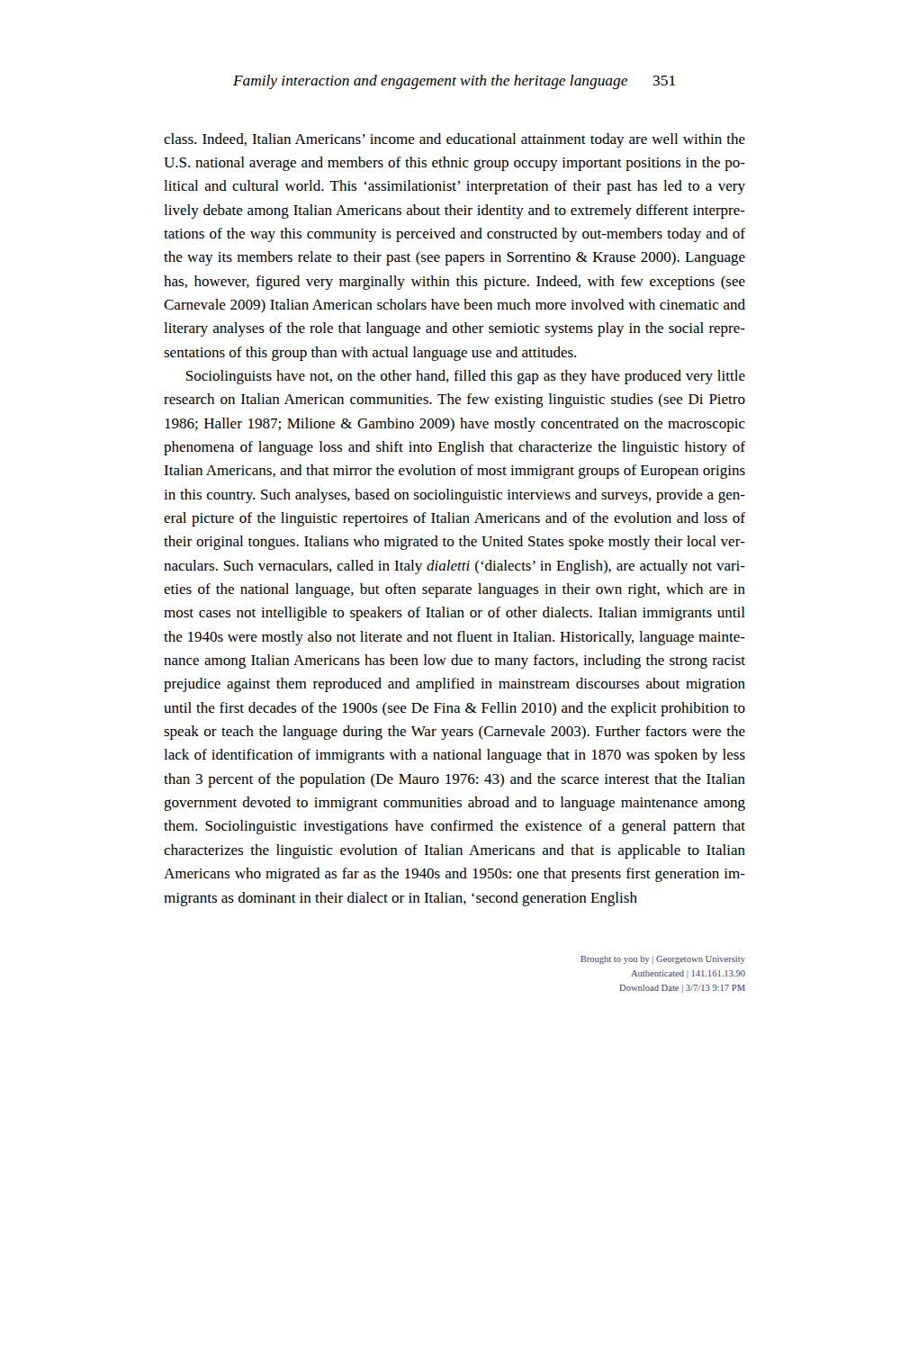Family interaction and engagement with the heritage language351
class. Indeed, Italian Americans’ income and educational attainment today are well within the U.S. national average and members of this ethnic group occupy important positions in the political and cultural world. This ‘assimilationist’ interpretation of their past has led to a very lively debate among Italian Americans about their identity and to extremely different interpretations of the way this community is perceived and constructed by out-members today and of the way its members relate to their past (see papers in Sorrentino & Krause 2000). Language has, however, figured very marginally within this picture. Indeed, with few exceptions (see Carnevale 2009) Italian American scholars have been much more involved with cinematic and literary analyses of the role that language and other semiotic systems play in the social representations of this group than with actual language use and attitudes.
Sociolinguists have not, on the other hand, filled this gap as they have produced very little research on Italian American communities. The few existing linguistic studies (see Di Pietro 1986; Haller 1987; Milione & Gambino 2009) have mostly concentrated on the macroscopic phenomena of language loss and shift into English that characterize the linguistic history of Italian Americans, and that mirror the evolution of most immigrant groups of European origins in this country. Such analyses, based on sociolinguistic interviews and surveys, provide a general picture of the linguistic repertoires of Italian Americans and of the evolution and loss of their original tongues. Italians who migrated to the United States spoke mostly their local vernaculars. Such vernaculars, called in Italy dialetti (‘dialects’ in English), are actually not varieties of the national language, but often separate languages in their own right, which are in most cases not intelligible to speakers of Italian or of other dialects. Italian immigrants until the 1940s were mostly also not literate and not fluent in Italian. Historically, language maintenance among Italian Americans has been low due to many factors, including the strong racist prejudice against them reproduced and amplified in mainstream discourses about migration until the first decades of the 1900s (see De Fina & Fellin 2010) and the explicit prohibition to speak or teach the language during the War years (Carnevale 2003). Further factors were the lack of identification of immigrants with a national language that in 1870 was spoken by less than 3 percent of the population (De Mauro 1976: 43) and the scarce interest that the Italian government devoted to immigrant communities abroad and to language maintenance among them. Sociolinguistic investigations have confirmed the existence of a general pattern that characterizes the linguistic evolution of Italian Americans and that is applicable to Italian Americans who migrated as far as the 1940s and 1950s: one that presents first generation immigrants as dominant in their dialect or in Italian, ‘second generation English
Brought to you by | Georgetown University
Authenticated | 141.161.13.90
Download Date | 3/7/13 9:17 PM